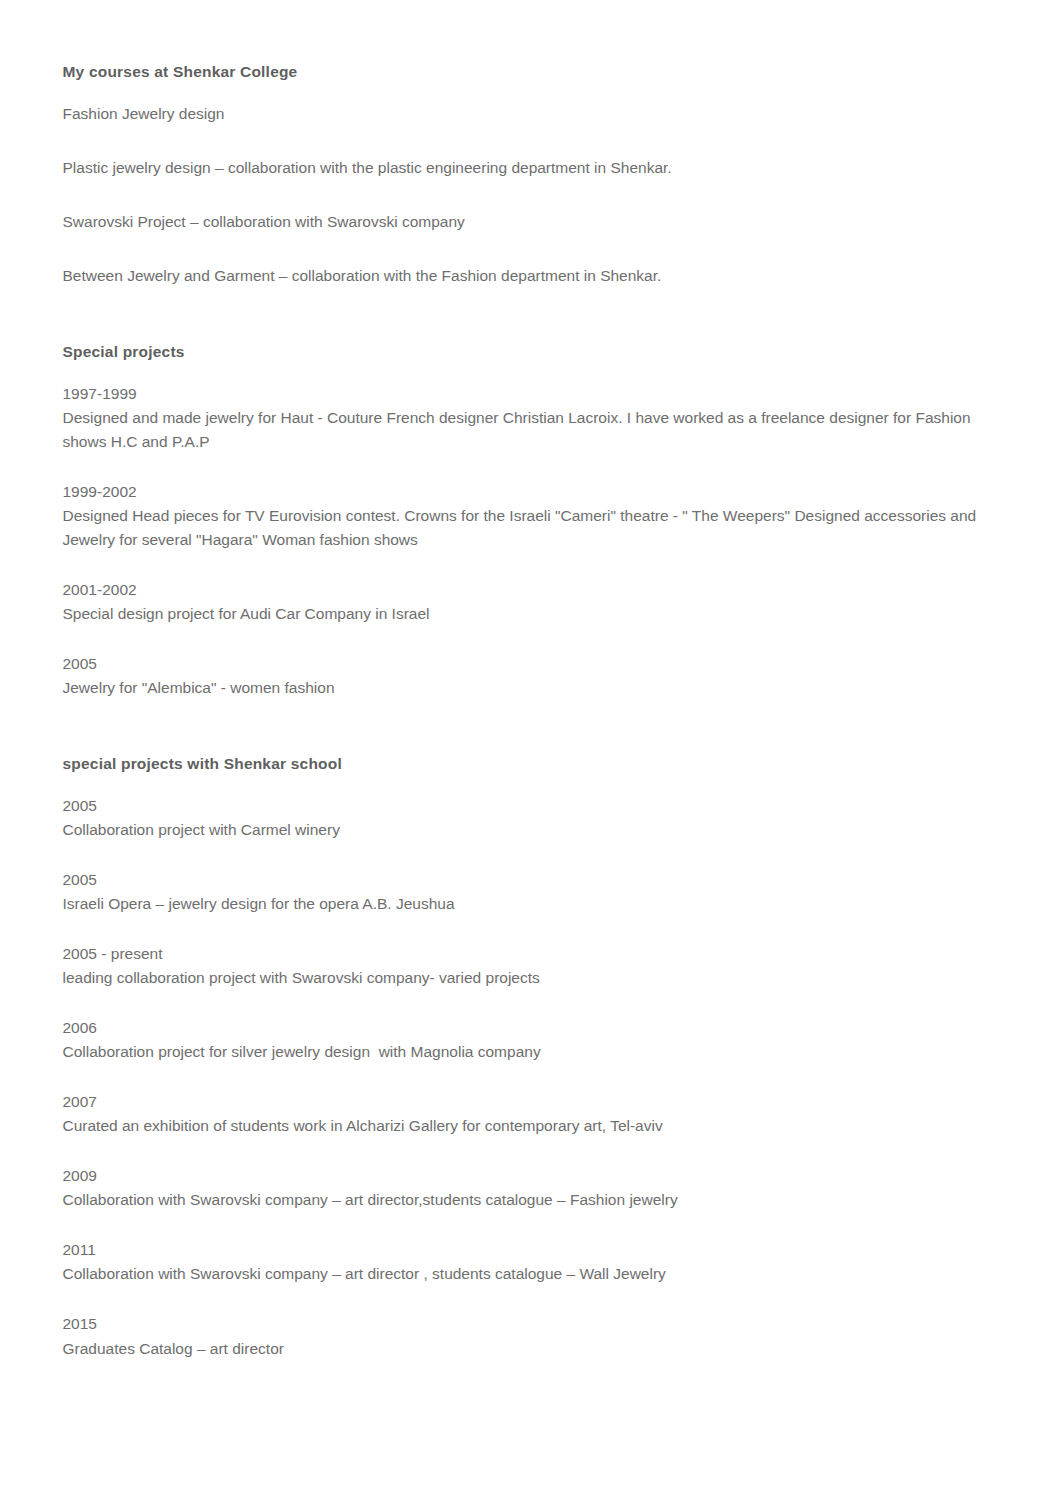My courses at Shenkar College
Fashion Jewelry design
Plastic jewelry design – collaboration with the plastic engineering department in Shenkar.
Swarovski Project – collaboration with Swarovski company
Between Jewelry and Garment – collaboration with the Fashion department in Shenkar.
Special projects
1997-1999
Designed and made jewelry for Haut - Couture French designer Christian Lacroix. I have worked as a freelance designer for Fashion shows H.C and P.A.P
1999-2002
Designed Head pieces for TV Eurovision contest. Crowns for the Israeli "Cameri" theatre - " The Weepers" Designed accessories and Jewelry for several "Hagara" Woman fashion shows
2001-2002
Special design project for Audi Car Company in Israel
2005
Jewelry for "Alembica" - women fashion
special projects with Shenkar school
2005
Collaboration project with Carmel winery
2005
Israeli Opera – jewelry design for the opera A.B. Jeushua
2005 - present
leading collaboration project with Swarovski company- varied projects
2006
Collaboration project for silver jewelry design with Magnolia company
2007
Curated an exhibition of students work in Alcharizi Gallery for contemporary art, Tel-aviv
2009
Collaboration with Swarovski company – art director,students catalogue – Fashion jewelry
2011
Collaboration with Swarovski company – art director , students catalogue – Wall Jewelry
2015
Graduates Catalog – art director